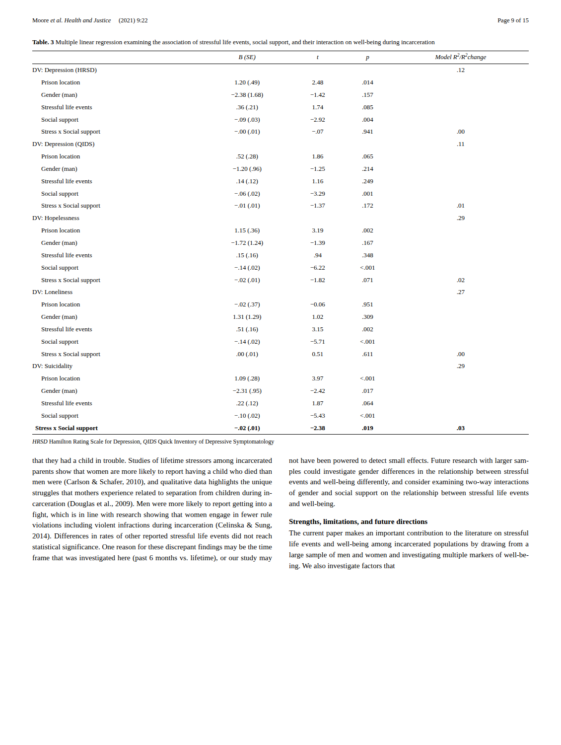Moore et al. Health and Justice (2021) 9:22
Page 9 of 15
Table. 3 Multiple linear regression examining the association of stressful life events, social support, and their interaction on well-being during incarceration
| | B (SE) | t | p | Model R 2 /R 2 change |
| --- | --- | --- | --- | --- |
| DV: Depression (HRSD) | | | | .12 |
| Prison location | 1.20 (.49) | 2.48 | .014 | |
| Gender (man) | −2.38 (1.68) | −1.42 | .157 | |
| Stressful life events | .36 (.21) | 1.74 | .085 | |
| Social support | −.09 (.03) | −2.92 | .004 | |
| Stress x Social support | −.00 (.01) | −.07 | .941 | .00 |
| DV: Depression (QIDS) | | | | .11 |
| Prison location | .52 (.28) | 1.86 | .065 | |
| Gender (man) | −1.20 (.96) | −1.25 | .214 | |
| Stressful life events | .14 (.12) | 1.16 | .249 | |
| Social support | −.06 (.02) | −3.29 | .001 | |
| Stress x Social support | −.01 (.01) | −1.37 | .172 | .01 |
| DV: Hopelessness | | | | .29 |
| Prison location | 1.15 (.36) | 3.19 | .002 | |
| Gender (man) | −1.72 (1.24) | −1.39 | .167 | |
| Stressful life events | .15 (.16) | .94 | .348 | |
| Social support | −.14 (.02) | −6.22 | <.001 | |
| Stress x Social support | −.02 (.01) | −1.82 | .071 | .02 |
| DV: Loneliness | | | | .27 |
| Prison location | −.02 (.37) | −0.06 | .951 | |
| Gender (man) | 1.31 (1.29) | 1.02 | .309 | |
| Stressful life events | .51 (.16) | 3.15 | .002 | |
| Social support | −.14 (.02) | −5.71 | <.001 | |
| Stress x Social support | .00 (.01) | 0.51 | .611 | .00 |
| DV: Suicidality | | | | .29 |
| Prison location | 1.09 (.28) | 3.97 | <.001 | |
| Gender (man) | −2.31 (.95) | −2.42 | .017 | |
| Stressful life events | .22 (.12) | 1.87 | .064 | |
| Social support | −.10 (.02) | −5.43 | <.001 | |
| Stress x Social support | −.02 (.01) | −2.38 | .019 | .03 |
HRSD Hamilton Rating Scale for Depression, QIDS Quick Inventory of Depressive Symptomatology
that they had a child in trouble. Studies of lifetime stressors among incarcerated parents show that women are more likely to report having a child who died than men were (Carlson & Schafer, 2010), and qualitative data highlights the unique struggles that mothers experience related to separation from children during incarceration (Douglas et al., 2009). Men were more likely to report getting into a fight, which is in line with research showing that women engage in fewer rule violations including violent infractions during incarceration (Celinska & Sung, 2014). Differences in rates of other reported stressful life events did not reach statistical significance. One reason for these discrepant findings may be the time frame that was investigated here (past 6 months vs. lifetime), or our study may not have been powered to detect small effects. Future research with larger samples could investigate gender differences in the relationship between stressful events and well-being differently, and consider examining two-way interactions of gender and social support on the relationship between stressful life events and well-being.
Strengths, limitations, and future directions
The current paper makes an important contribution to the literature on stressful life events and well-being among incarcerated populations by drawing from a large sample of men and women and investigating multiple markers of well-being. We also investigate factors that